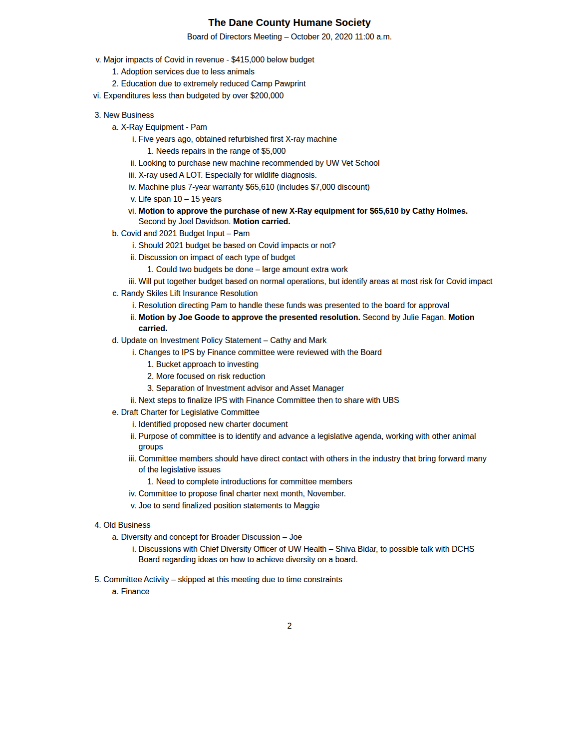The Dane County Humane Society
Board of Directors Meeting – October 20, 2020 11:00 a.m.
Major impacts of Covid in revenue - $415,000 below budget
Adoption services due to less animals
Education due to extremely reduced Camp Pawprint
Expenditures less than budgeted by over $200,000
New Business
X-Ray Equipment - Pam
Five years ago, obtained refurbished first X-ray machine
Needs repairs in the range of $5,000
Looking to purchase new machine recommended by UW Vet School
X-ray used A LOT. Especially for wildlife diagnosis.
Machine plus 7-year warranty $65,610 (includes $7,000 discount)
Life span 10 – 15 years
Motion to approve the purchase of new X-Ray equipment for $65,610 by Cathy Holmes. Second by Joel Davidson. Motion carried.
Covid and 2021 Budget Input – Pam
Should 2021 budget be based on Covid impacts or not?
Discussion on impact of each type of budget
Could two budgets be done – large amount extra work
Will put together budget based on normal operations, but identify areas at most risk for Covid impact
Randy Skiles Lift Insurance Resolution
Resolution directing Pam to handle these funds was presented to the board for approval
Motion by Joe Goode to approve the presented resolution. Second by Julie Fagan. Motion carried.
Update on Investment Policy Statement – Cathy and Mark
Changes to IPS by Finance committee were reviewed with the Board
Bucket approach to investing
More focused on risk reduction
Separation of Investment advisor and Asset Manager
Next steps to finalize IPS with Finance Committee then to share with UBS
Draft Charter for Legislative Committee
Identified proposed new charter document
Purpose of committee is to identify and advance a legislative agenda, working with other animal groups
Committee members should have direct contact with others in the industry that bring forward many of the legislative issues
Need to complete introductions for committee members
Committee to propose final charter next month, November.
Joe to send finalized position statements to Maggie
Old Business
Diversity and concept for Broader Discussion – Joe
Discussions with Chief Diversity Officer of UW Health – Shiva Bidar, to possible talk with DCHS Board regarding ideas on how to achieve diversity on a board.
Committee Activity – skipped at this meeting due to time constraints
Finance
2